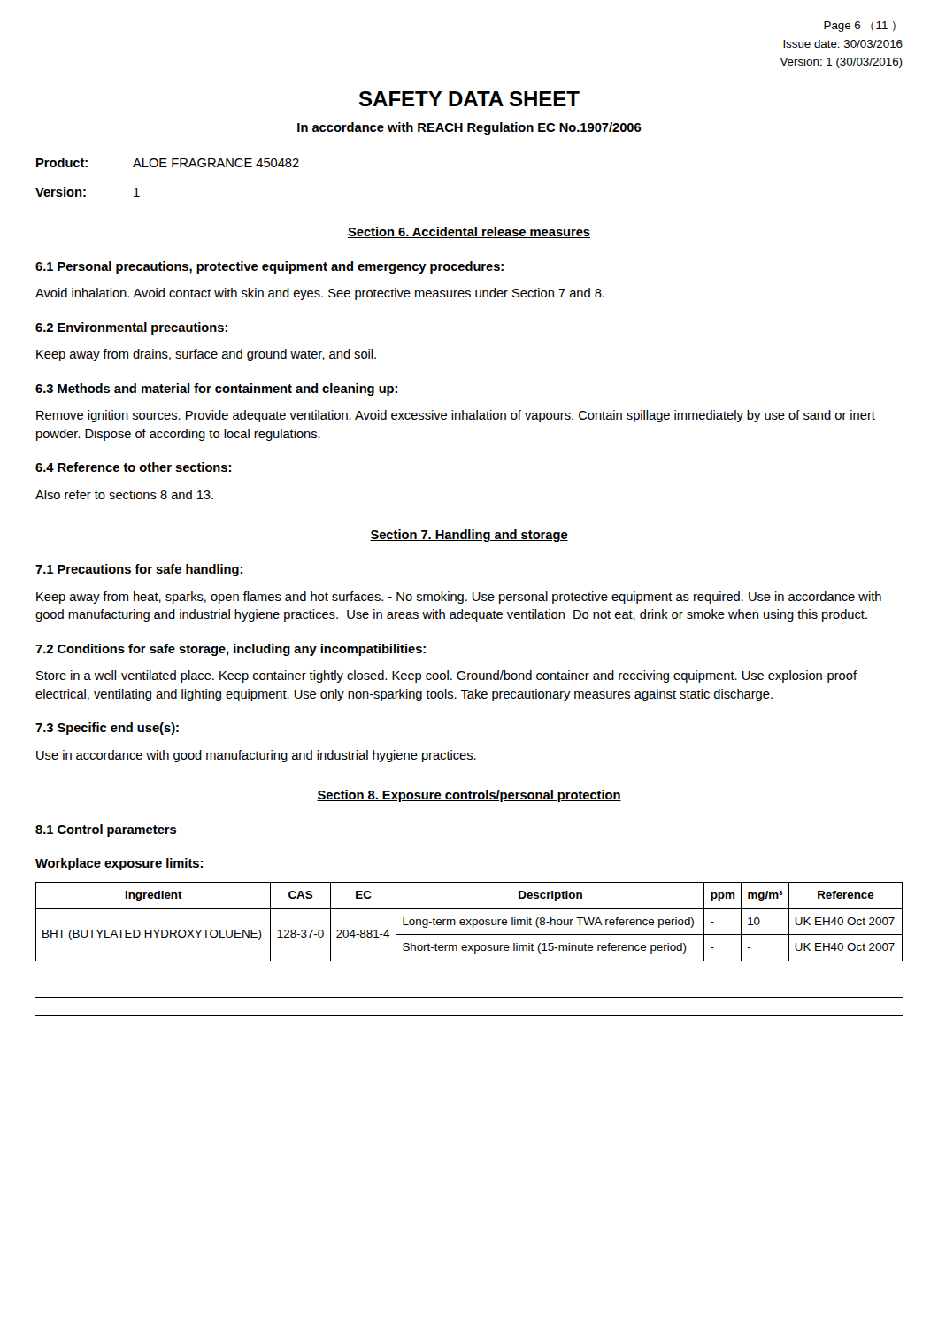Page 6 （11 ）
Issue date: 30/03/2016
Version: 1 (30/03/2016)
SAFETY DATA SHEET
In accordance with REACH Regulation EC No.1907/2006
Product: ALOE FRAGRANCE 450482
Version: 1
Section 6. Accidental release measures
6.1 Personal precautions, protective equipment and emergency procedures:
Avoid inhalation. Avoid contact with skin and eyes. See protective measures under Section 7 and 8.
6.2 Environmental precautions:
Keep away from drains, surface and ground water, and soil.
6.3 Methods and material for containment and cleaning up:
Remove ignition sources. Provide adequate ventilation. Avoid excessive inhalation of vapours. Contain spillage immediately by use of sand or inert powder. Dispose of according to local regulations.
6.4 Reference to other sections:
Also refer to sections 8 and 13.
Section 7. Handling and storage
7.1 Precautions for safe handling:
Keep away from heat, sparks, open flames and hot surfaces. - No smoking. Use personal protective equipment as required. Use in accordance with good manufacturing and industrial hygiene practices. Use in areas with adequate ventilation Do not eat, drink or smoke when using this product.
7.2 Conditions for safe storage, including any incompatibilities:
Store in a well-ventilated place. Keep container tightly closed. Keep cool. Ground/bond container and receiving equipment. Use explosion-proof electrical, ventilating and lighting equipment. Use only non-sparking tools. Take precautionary measures against static discharge.
7.3 Specific end use(s):
Use in accordance with good manufacturing and industrial hygiene practices.
Section 8. Exposure controls/personal protection
8.1 Control parameters
Workplace exposure limits:
| Ingredient | CAS | EC | Description | ppm | mg/m³ | Reference |
| --- | --- | --- | --- | --- | --- | --- |
| BHT (BUTYLATED HYDROXYTOLUENE) | 128-37-0 | 204-881-4 | Long-term exposure limit (8-hour TWA reference period) | - | 10 | UK EH40 Oct 2007 |
| Short-term exposure limit (15-minute reference period) | - | - | UK EH40 Oct 2007 |